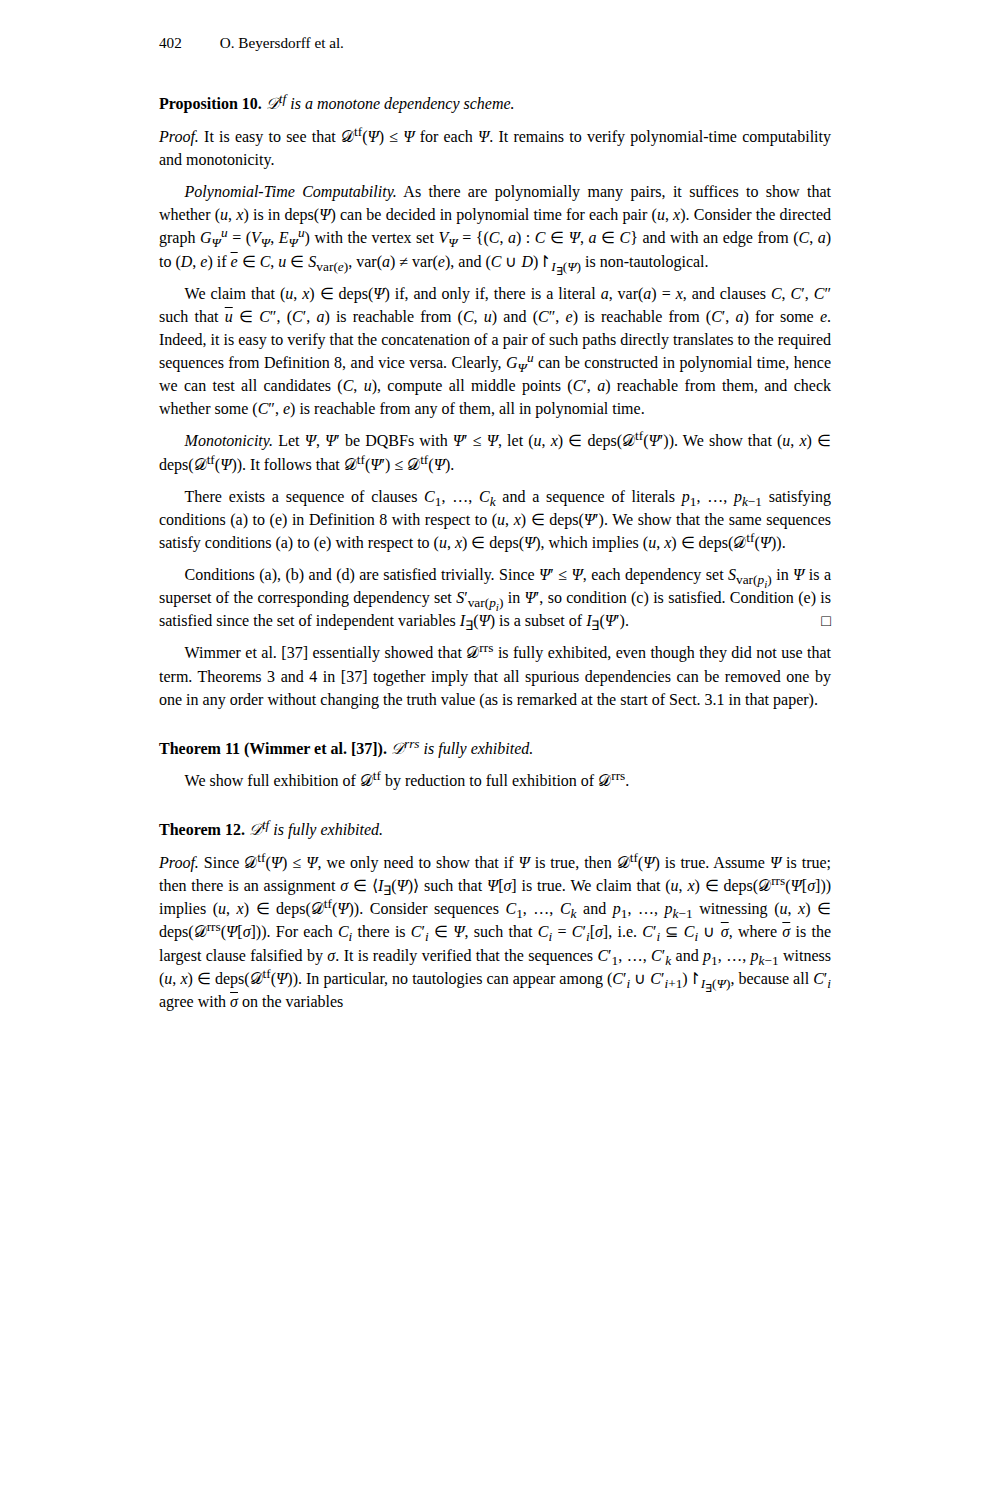402 O. Beyersdorff et al.
Proposition 10. 𝒟tf is a monotone dependency scheme.
Proof. It is easy to see that 𝒟tf(Ψ) ≤ Ψ for each Ψ. It remains to verify polynomial-time computability and monotonicity.
Polynomial-Time Computability. As there are polynomially many pairs, it suffices to show that whether (u, x) is in deps(Ψ) can be decided in polynomial time for each pair (u, x). Consider the directed graph GΨu = (VΨ, EΨu) with the vertex set VΨ = {(C, a) : C ∈ Ψ, a ∈ C} and with an edge from (C, a) to (D, e) if e ∈ C, u ∈ Svar(e), var(a) ≠ var(e), and (C ∪ D)↾I∃(Ψ) is non-tautological.
We claim that (u, x) ∈ deps(Ψ) if, and only if, there is a literal a, var(a) = x, and clauses C, C′, C″ such that u ∈ C″, (C′, a) is reachable from (C, u) and (C″, e) is reachable from (C′, a) for some e. Indeed, it is easy to verify that the concatenation of a pair of such paths directly translates to the required sequences from Definition 8, and vice versa. Clearly, GΨu can be constructed in polynomial time, hence we can test all candidates (C, u), compute all middle points (C′, a) reachable from them, and check whether some (C″, e) is reachable from any of them, all in polynomial time.
Monotonicity. Let Ψ, Ψ′ be DQBFs with Ψ′ ≤ Ψ, let (u, x) ∈ deps(𝒟tf(Ψ′)). We show that (u, x) ∈ deps(𝒟tf(Ψ)). It follows that 𝒟tf(Ψ′) ≤ 𝒟tf(Ψ).
There exists a sequence of clauses C1, …, Ck and a sequence of literals p1, …, pk−1 satisfying conditions (a) to (e) in Definition 8 with respect to (u, x) ∈ deps(Ψ′). We show that the same sequences satisfy conditions (a) to (e) with respect to (u, x) ∈ deps(Ψ), which implies (u, x) ∈ deps(𝒟tf(Ψ)).
Conditions (a), (b) and (d) are satisfied trivially. Since Ψ′ ≤ Ψ, each dependency set Svar(pi) in Ψ is a superset of the corresponding dependency set S′var(pi) in Ψ′, so condition (c) is satisfied. Condition (e) is satisfied since the set of independent variables I∃(Ψ) is a subset of I∃(Ψ′).□
Wimmer et al. [37] essentially showed that 𝒟rrs is fully exhibited, even though they did not use that term. Theorems 3 and 4 in [37] together imply that all spurious dependencies can be removed one by one in any order without changing the truth value (as is remarked at the start of Sect. 3.1 in that paper).
Theorem 11 (Wimmer et al. [37]). 𝒟rrs is fully exhibited.
We show full exhibition of 𝒟tf by reduction to full exhibition of 𝒟rrs.
Theorem 12. 𝒟tf is fully exhibited.
Proof. Since 𝒟tf(Ψ) ≤ Ψ, we only need to show that if Ψ is true, then 𝒟tf(Ψ) is true. Assume Ψ is true; then there is an assignment σ ∈ ⟨I∃(Ψ)⟩ such that Ψ[σ] is true. We claim that (u, x) ∈ deps(𝒟rrs(Ψ[σ])) implies (u, x) ∈ deps(𝒟tf(Ψ)). Consider sequences C1, …, Ck and p1, …, pk−1 witnessing (u, x) ∈ deps(𝒟rrs(Ψ[σ])). For each Ci there is C′i ∈ Ψ, such that Ci = C′i[σ], i.e. C′i ⊆ Ci ∪ σ, where σ is the largest clause falsified by σ. It is readily verified that the sequences C′1, …, C′k and p1, …, pk−1 witness (u, x) ∈ deps(𝒟tf(Ψ)). In particular, no tautologies can appear among (C′i ∪ C′i+1)↾I∃(Ψ), because all C′i agree with σ on the variables